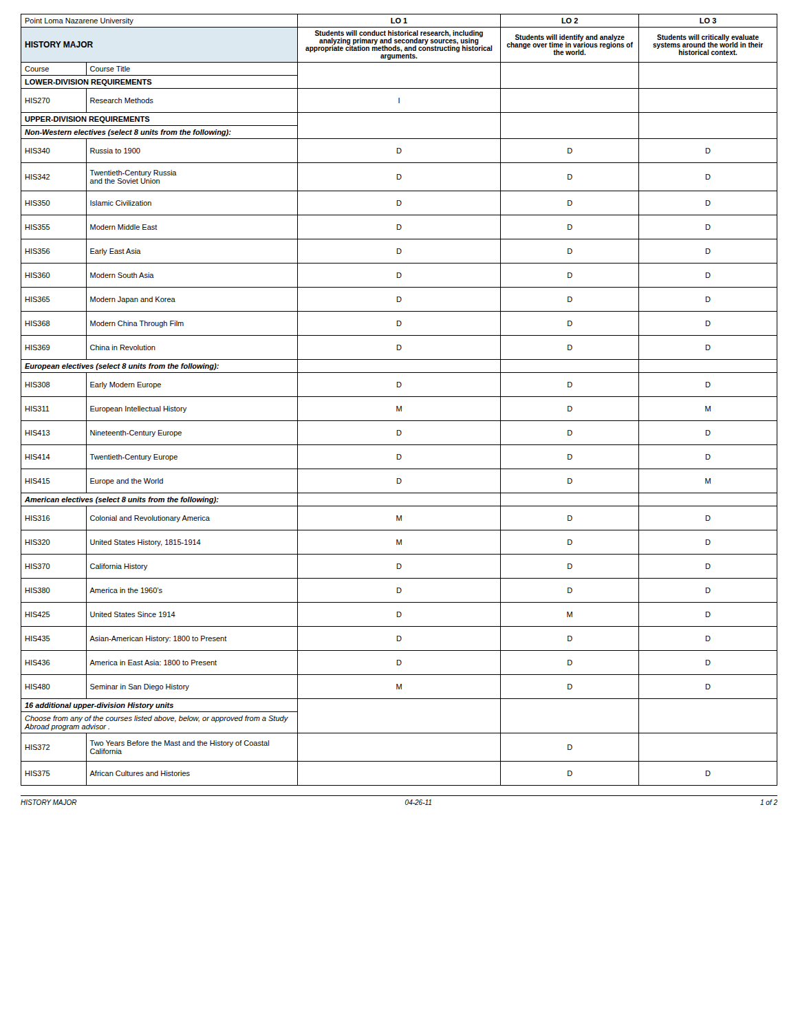| Point Loma Nazarene University | LO 1 | LO 2 | LO 3 |
| HISTORY MAJOR | Students will conduct historical research, including analyzing primary and secondary sources, using appropriate citation methods, and constructing historical arguments. | Students will identify and analyze change over time in various regions of the world. | Students will critically evaluate systems around the world in their historical context. |
| Course | Course Title | | | |
| LOWER-DIVISION REQUIREMENTS | | | |
| HIS270 | Research Methods | I | | |
| UPPER-DIVISION REQUIREMENTS | | | |
| Non-Western electives (select 8 units from the following): | | | |
| HIS340 | Russia to 1900 | D | D | D |
| HIS342 | Twentieth-Century Russia and the Soviet Union | D | D | D |
| HIS350 | Islamic Civilization | D | D | D |
| HIS355 | Modern Middle East | D | D | D |
| HIS356 | Early East Asia | D | D | D |
| HIS360 | Modern South Asia | D | D | D |
| HIS365 | Modern Japan and Korea | D | D | D |
| HIS368 | Modern China Through Film | D | D | D |
| HIS369 | China in Revolution | D | D | D |
| European electives (select 8 units from the following): | | | |
| HIS308 | Early Modern Europe | D | D | D |
| HIS311 | European Intellectual History | M | D | M |
| HIS413 | Nineteenth-Century Europe | D | D | D |
| HIS414 | Twentieth-Century Europe | D | D | D |
| HIS415 | Europe and the World | D | D | M |
| American electives (select 8 units from the following): | | | |
| HIS316 | Colonial and Revolutionary America | M | D | D |
| HIS320 | United States History, 1815-1914 | M | D | D |
| HIS370 | California History | D | D | D |
| HIS380 | America in the 1960’s | D | D | D |
| HIS425 | United States Since 1914 | D | M | D |
| HIS435 | Asian-American History: 1800 to Present | D | D | D |
| HIS436 | America in East Asia: 1800 to Present | D | D | D |
| HIS480 | Seminar in San Diego History | M | D | D |
| 16 additional upper-division History units | | | |
| Choose from any of the courses listed above, below, or approved from a Study Abroad program advisor . | | | |
| HIS372 | Two Years Before the Mast and the History of Coastal California | | D | |
| HIS375 | African Cultures and Histories | | D | D |
HISTORY MAJOR 04-26-11 1 of 2